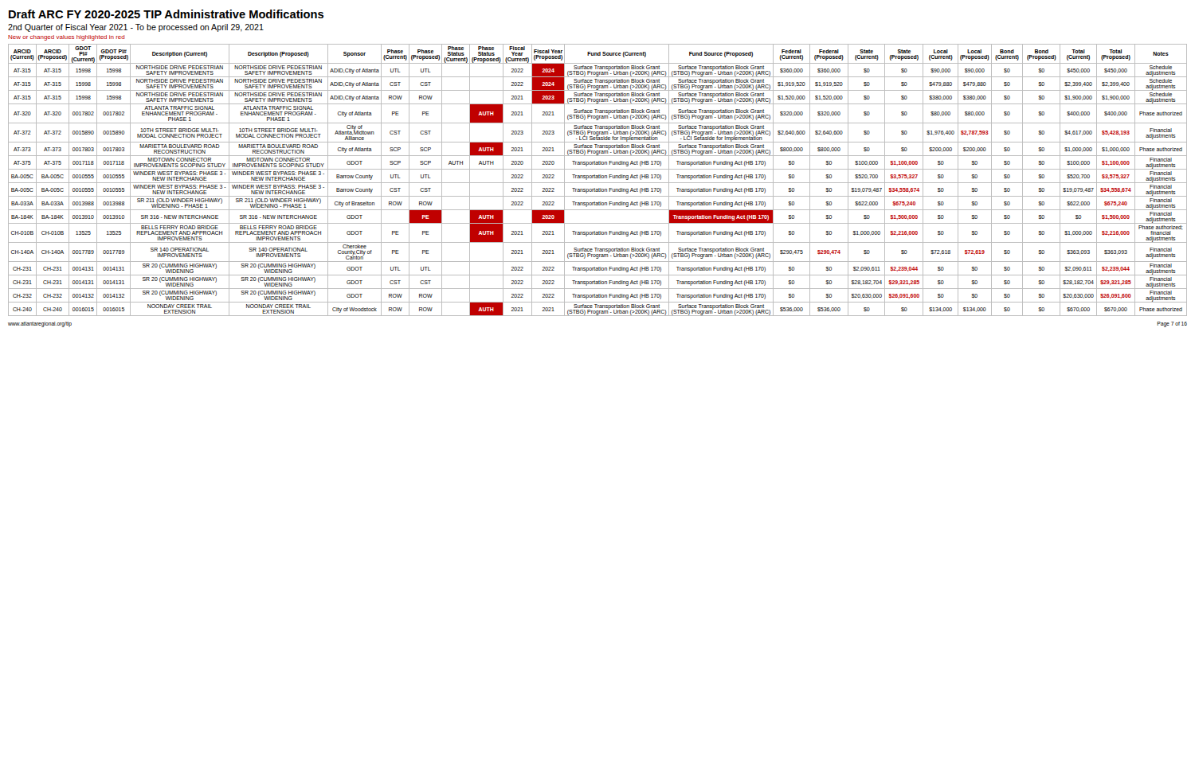Draft ARC FY 2020-2025 TIP Administrative Modifications
2nd Quarter of Fiscal Year 2021 - To be processed on April 29, 2021
New or changed values highlighted in red
| ARCID (Current) | ARCID (Proposed) | GDOT PI# (Current) | GDOT PI# (Proposed) | Description (Current) | Description (Proposed) | Sponsor | Phase (Current) | Phase (Proposed) | Phase Status (Current) | Phase Status (Proposed) | Fiscal Year (Current) | Fiscal Year (Proposed) | Fund Source (Current) | Fund Source (Proposed) | Federal (Current) | Federal (Proposed) | State (Current) | State (Proposed) | Local (Current) | Local (Proposed) | Bond (Current) | Bond (Proposed) | Total (Current) | Total (Proposed) | Notes |
| --- | --- | --- | --- | --- | --- | --- | --- | --- | --- | --- | --- | --- | --- | --- | --- | --- | --- | --- | --- | --- | --- | --- | --- | --- | --- |
| AT-315 | AT-315 | 15998 | 15998 | NORTHSIDE DRIVE PEDESTRIAN SAFETY IMPROVEMENTS | NORTHSIDE DRIVE PEDESTRIAN SAFETY IMPROVEMENTS | ADID,City of Atlanta | UTL | UTL | | | 2022 | 2024 | Surface Transportation Block Grant (STBG) Program - Urban (>200K) (ARC) | Surface Transportation Block Grant (STBG) Program - Urban (>200K) (ARC) | $360,000 | $360,000 | $0 | $0 | $90,000 | $90,000 | $0 | $0 | $450,000 | $450,000 | Schedule adjustments |
| AT-315 | AT-315 | 15998 | 15998 | NORTHSIDE DRIVE PEDESTRIAN SAFETY IMPROVEMENTS | NORTHSIDE DRIVE PEDESTRIAN SAFETY IMPROVEMENTS | ADID,City of Atlanta | CST | CST | | | 2022 | 2024 | Surface Transportation Block Grant (STBG) Program - Urban (>200K) (ARC) | Surface Transportation Block Grant (STBG) Program - Urban (>200K) (ARC) | $1,919,520 | $1,919,520 | $0 | $0 | $479,880 | $479,880 | $0 | $0 | $2,399,400 | $2,399,400 | Schedule adjustments |
| AT-315 | AT-315 | 15998 | 15998 | NORTHSIDE DRIVE PEDESTRIAN SAFETY IMPROVEMENTS | NORTHSIDE DRIVE PEDESTRIAN SAFETY IMPROVEMENTS | ADID,City of Atlanta | ROW | ROW | | | 2021 | 2023 | Surface Transportation Block Grant (STBG) Program - Urban (>200K) (ARC) | Surface Transportation Block Grant (STBG) Program - Urban (>200K) (ARC) | $1,520,000 | $1,520,000 | $0 | $0 | $380,000 | $380,000 | $0 | $0 | $1,900,000 | $1,900,000 | Schedule adjustments |
| AT-320 | AT-320 | 0017802 | 0017802 | ATLANTA TRAFFIC SIGNAL ENHANCEMENT PROGRAM - PHASE 1 | ATLANTA TRAFFIC SIGNAL ENHANCEMENT PROGRAM - PHASE 1 | City of Atlanta | PE | PE | | AUTH | 2021 | 2021 | Surface Transportation Block Grant (STBG) Program - Urban (>200K) (ARC) | Surface Transportation Block Grant (STBG) Program - Urban (>200K) (ARC) | $320,000 | $320,000 | $0 | $0 | $80,000 | $80,000 | $0 | $0 | $400,000 | $400,000 | Phase authorized |
| AT-372 | AT-372 | 0015890 | 0015890 | 10TH STREET BRIDGE MULTI-MODAL CONNECTION PROJECT | 10TH STREET BRIDGE MULTI-MODAL CONNECTION PROJECT | City of Atlanta,Midtown Alliance | CST | CST | | | 2023 | 2023 | Surface Transportation Block Grant (STBG) Program - Urban (>200K) (ARC) - LCI Setaside for Implementation | Surface Transportation Block Grant (STBG) Program - Urban (>200K) (ARC) - LCI Setaside for Implementation | $2,640,600 | $2,640,600 | $0 | $0 | $1,976,400 | $2,787,593 | $0 | $0 | $4,617,000 | $5,428,193 | Financial adjustments |
| AT-373 | AT-373 | 0017803 | 0017803 | MARIETTA BOULEVARD ROAD RECONSTRUCTION | MARIETTA BOULEVARD ROAD RECONSTRUCTION | City of Atlanta | SCP | SCP | | AUTH | 2021 | 2021 | Surface Transportation Block Grant (STBG) Program - Urban (>200K) (ARC) | Surface Transportation Block Grant (STBG) Program - Urban (>200K) (ARC) | $800,000 | $800,000 | $0 | $0 | $200,000 | $200,000 | $0 | $0 | $1,000,000 | $1,000,000 | Phase authorized |
| AT-375 | AT-375 | 0017118 | 0017118 | MIDTOWN CONNECTOR IMPROVEMENTS SCOPING STUDY | MIDTOWN CONNECTOR IMPROVEMENTS SCOPING STUDY | GDOT | SCP | SCP | AUTH | AUTH | 2020 | 2020 | Transportation Funding Act (HB 170) | Transportation Funding Act (HB 170) | $0 | $0 | $100,000 | $1,100,000 | $0 | $0 | $0 | $0 | $100,000 | $1,100,000 | Financial adjustments |
| BA-005C | BA-005C | 0010555 | 0010555 | WINDER WEST BYPASS: PHASE 3 - NEW INTERCHANGE | WINDER WEST BYPASS: PHASE 3 - NEW INTERCHANGE | Barrow County | UTL | UTL | | | 2022 | 2022 | Transportation Funding Act (HB 170) | Transportation Funding Act (HB 170) | $0 | $0 | $520,700 | $3,575,327 | $0 | $0 | $0 | $0 | $520,700 | $3,575,327 | Financial adjustments |
| BA-005C | BA-005C | 0010555 | 0010555 | WINDER WEST BYPASS: PHASE 3 - NEW INTERCHANGE | WINDER WEST BYPASS: PHASE 3 - NEW INTERCHANGE | Barrow County | CST | CST | | | 2022 | 2022 | Transportation Funding Act (HB 170) | Transportation Funding Act (HB 170) | $0 | $0 | $19,079,487 | $34,558,674 | $0 | $0 | $0 | $0 | $19,079,487 | $34,558,674 | Financial adjustments |
| BA-033A | BA-033A | 0013988 | 0013988 | SR 211 (OLD WINDER HIGHWAY) WIDENING - PHASE 1 | SR 211 (OLD WINDER HIGHWAY) WIDENING - PHASE 1 | City of Braselton | ROW | ROW | | | 2022 | 2022 | Transportation Funding Act (HB 170) | Transportation Funding Act (HB 170) | $0 | $0 | $622,000 | $675,240 | $0 | $0 | $0 | $0 | $622,000 | $675,240 | Financial adjustments |
| BA-184K | BA-184K | 0013910 | 0013910 | SR 316 - NEW INTERCHANGE | SR 316 - NEW INTERCHANGE | GDOT | | PE | | AUTH | | 2020 | | Transportation Funding Act (HB 170) | $0 | $0 | $0 | $1,500,000 | $0 | $0 | $0 | $0 | $0 | $1,500,000 | Financial adjustments |
| CH-010B | CH-010B | 13525 | 13525 | BELLS FERRY ROAD BRIDGE REPLACEMENT AND APPROACH IMPROVEMENTS | BELLS FERRY ROAD BRIDGE REPLACEMENT AND APPROACH IMPROVEMENTS | GDOT | PE | PE | | AUTH | 2021 | 2021 | Transportation Funding Act (HB 170) | Transportation Funding Act (HB 170) | $0 | $0 | $1,000,000 | $2,216,000 | $0 | $0 | $0 | $0 | $1,000,000 | $2,216,000 | Phase authorized; financial adjustments |
| CH-140A | CH-140A | 0017789 | 0017789 | SR 140 OPERATIONAL IMPROVEMENTS | SR 140 OPERATIONAL IMPROVEMENTS | Cherokee County,City of Canton | PE | PE | | | 2021 | 2021 | Surface Transportation Block Grant (STBG) Program - Urban (>200K) (ARC) | Surface Transportation Block Grant (STBG) Program - Urban (>200K) (ARC) | $290,475 | $290,474 | $0 | $0 | $72,618 | $72,619 | $0 | $0 | $363,093 | $363,093 | Financial adjustments |
| CH-231 | CH-231 | 0014131 | 0014131 | SR 20 (CUMMING HIGHWAY) WIDENING | SR 20 (CUMMING HIGHWAY) WIDENING | GDOT | UTL | UTL | | | 2022 | 2022 | Transportation Funding Act (HB 170) | Transportation Funding Act (HB 170) | $0 | $0 | $2,090,611 | $2,239,044 | $0 | $0 | $0 | $0 | $2,090,611 | $2,239,044 | Financial adjustments |
| CH-231 | CH-231 | 0014131 | 0014131 | SR 20 (CUMMING HIGHWAY) WIDENING | SR 20 (CUMMING HIGHWAY) WIDENING | GDOT | CST | CST | | | 2022 | 2022 | Transportation Funding Act (HB 170) | Transportation Funding Act (HB 170) | $0 | $0 | $28,182,704 | $29,321,285 | $0 | $0 | $0 | $0 | $28,182,704 | $29,321,285 | Financial adjustments |
| CH-232 | CH-232 | 0014132 | 0014132 | SR 20 (CUMMING HIGHWAY) WIDENING | SR 20 (CUMMING HIGHWAY) WIDENING | GDOT | ROW | ROW | | | 2022 | 2022 | Transportation Funding Act (HB 170) | Transportation Funding Act (HB 170) | $0 | $0 | $20,630,000 | $26,091,600 | $0 | $0 | $0 | $0 | $20,630,000 | $26,091,600 | Financial adjustments |
| CH-240 | CH-240 | 0016015 | 0016015 | NOONDAY CREEK TRAIL EXTENSION | NOONDAY CREEK TRAIL EXTENSION | City of Woodstock | ROW | ROW | | AUTH | 2021 | 2021 | Surface Transportation Block Grant (STBG) Program - Urban (>200K) (ARC) | Surface Transportation Block Grant (STBG) Program - Urban (>200K) (ARC) | $536,000 | $536,000 | $0 | $0 | $134,000 | $134,000 | $0 | $0 | $670,000 | $670,000 | Phase authorized |
www.atlantaregional.org/tip Page 7 of 16